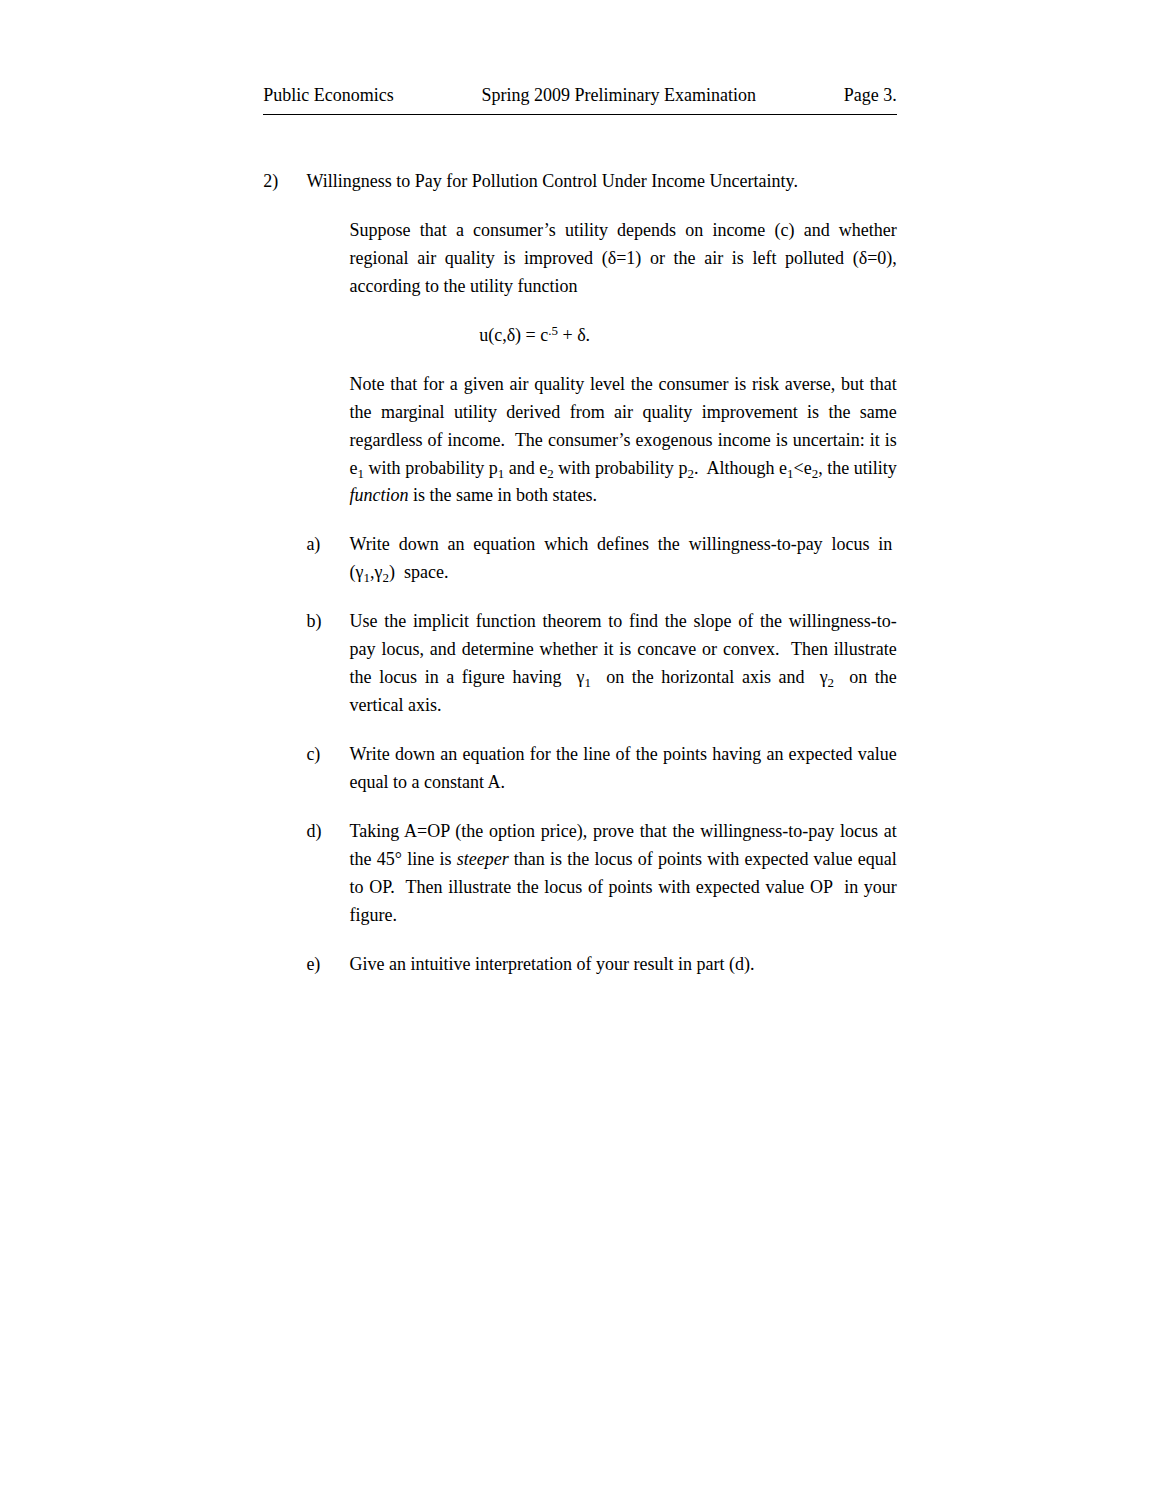Public Economics Spring 2009 Preliminary Examination Page 3.
2)
Willingness to Pay for Pollution Control Under Income Uncertainty.
Suppose that a consumer’s utility depends on income (c) and whether regional air quality is improved (δ=1) or the air is left polluted (δ=0), according to the utility function
u(c,δ) = c.5 + δ.
Note that for a given air quality level the consumer is risk averse, but that the marginal utility derived from air quality improvement is the same regardless of income. The consumer’s exogenous income is uncertain: it is e1 with probability p1 and e2 with probability p2. Although e1<e2, the utility function is the same in both states.
a) Write down an equation which defines the willingness-to-pay locus in (γ1,γ2) space.
b) Use the implicit function theorem to find the slope of the willingness-to-pay locus, and determine whether it is concave or convex. Then illustrate the locus in a figure having γ1 on the horizontal axis and γ2 on the vertical axis.
c) Write down an equation for the line of the points having an expected value equal to a constant A.
d) Taking A=OP (the option price), prove that the willingness-to-pay locus at the 45° line is steeper than is the locus of points with expected value equal to OP. Then illustrate the locus of points with expected value OP in your figure.
e) Give an intuitive interpretation of your result in part (d).